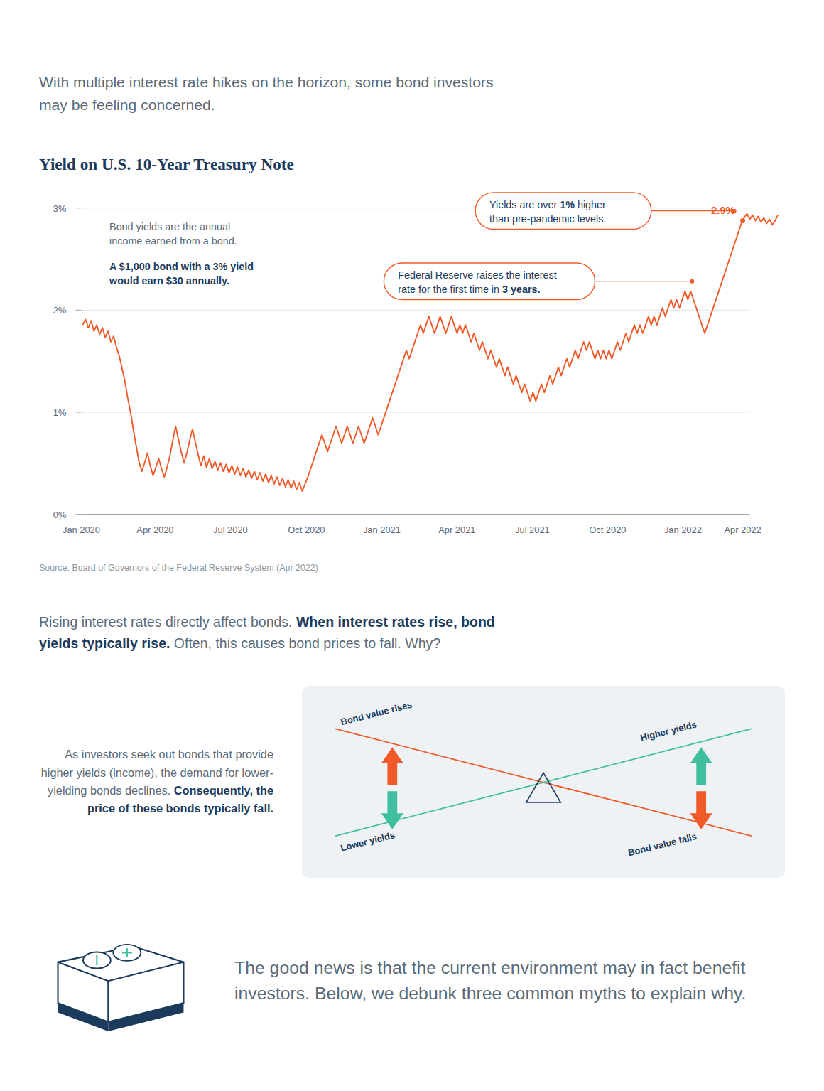With multiple interest rate hikes on the horizon, some bond investors may be feeling concerned.
Yield on U.S. 10-Year Treasury Note
3% 2% 1% 0% Jan 2020 Apr 2020 Jul 2020 Oct 2020 Jan 2021 Apr 2021 Jul 2021 Oct 2020 Jan 2022 Apr 2022 2.9% Yields are over 1% higher than pre-pandemic levels. Federal Reserve raises the interest rate for the first time in 3 years. Bond yields are the annual income earned from a bond. A $1,000 bond with a 3% yield would earn $30 annually.
Source: Board of Governors of the Federal Reserve System (Apr 2022)
Rising interest rates directly affect bonds. When interest rates rise, bond yields typically rise. Often, this causes bond prices to fall. Why?
As investors seek out bonds that provide higher yields (income), the demand for lower-yielding bonds declines. Consequently, the price of these bonds typically fall.
Bond value rises Higher yields Lower yields Bond value falls
The good news is that the current environment may in fact benefit investors. Below, we debunk three common myths to explain why.